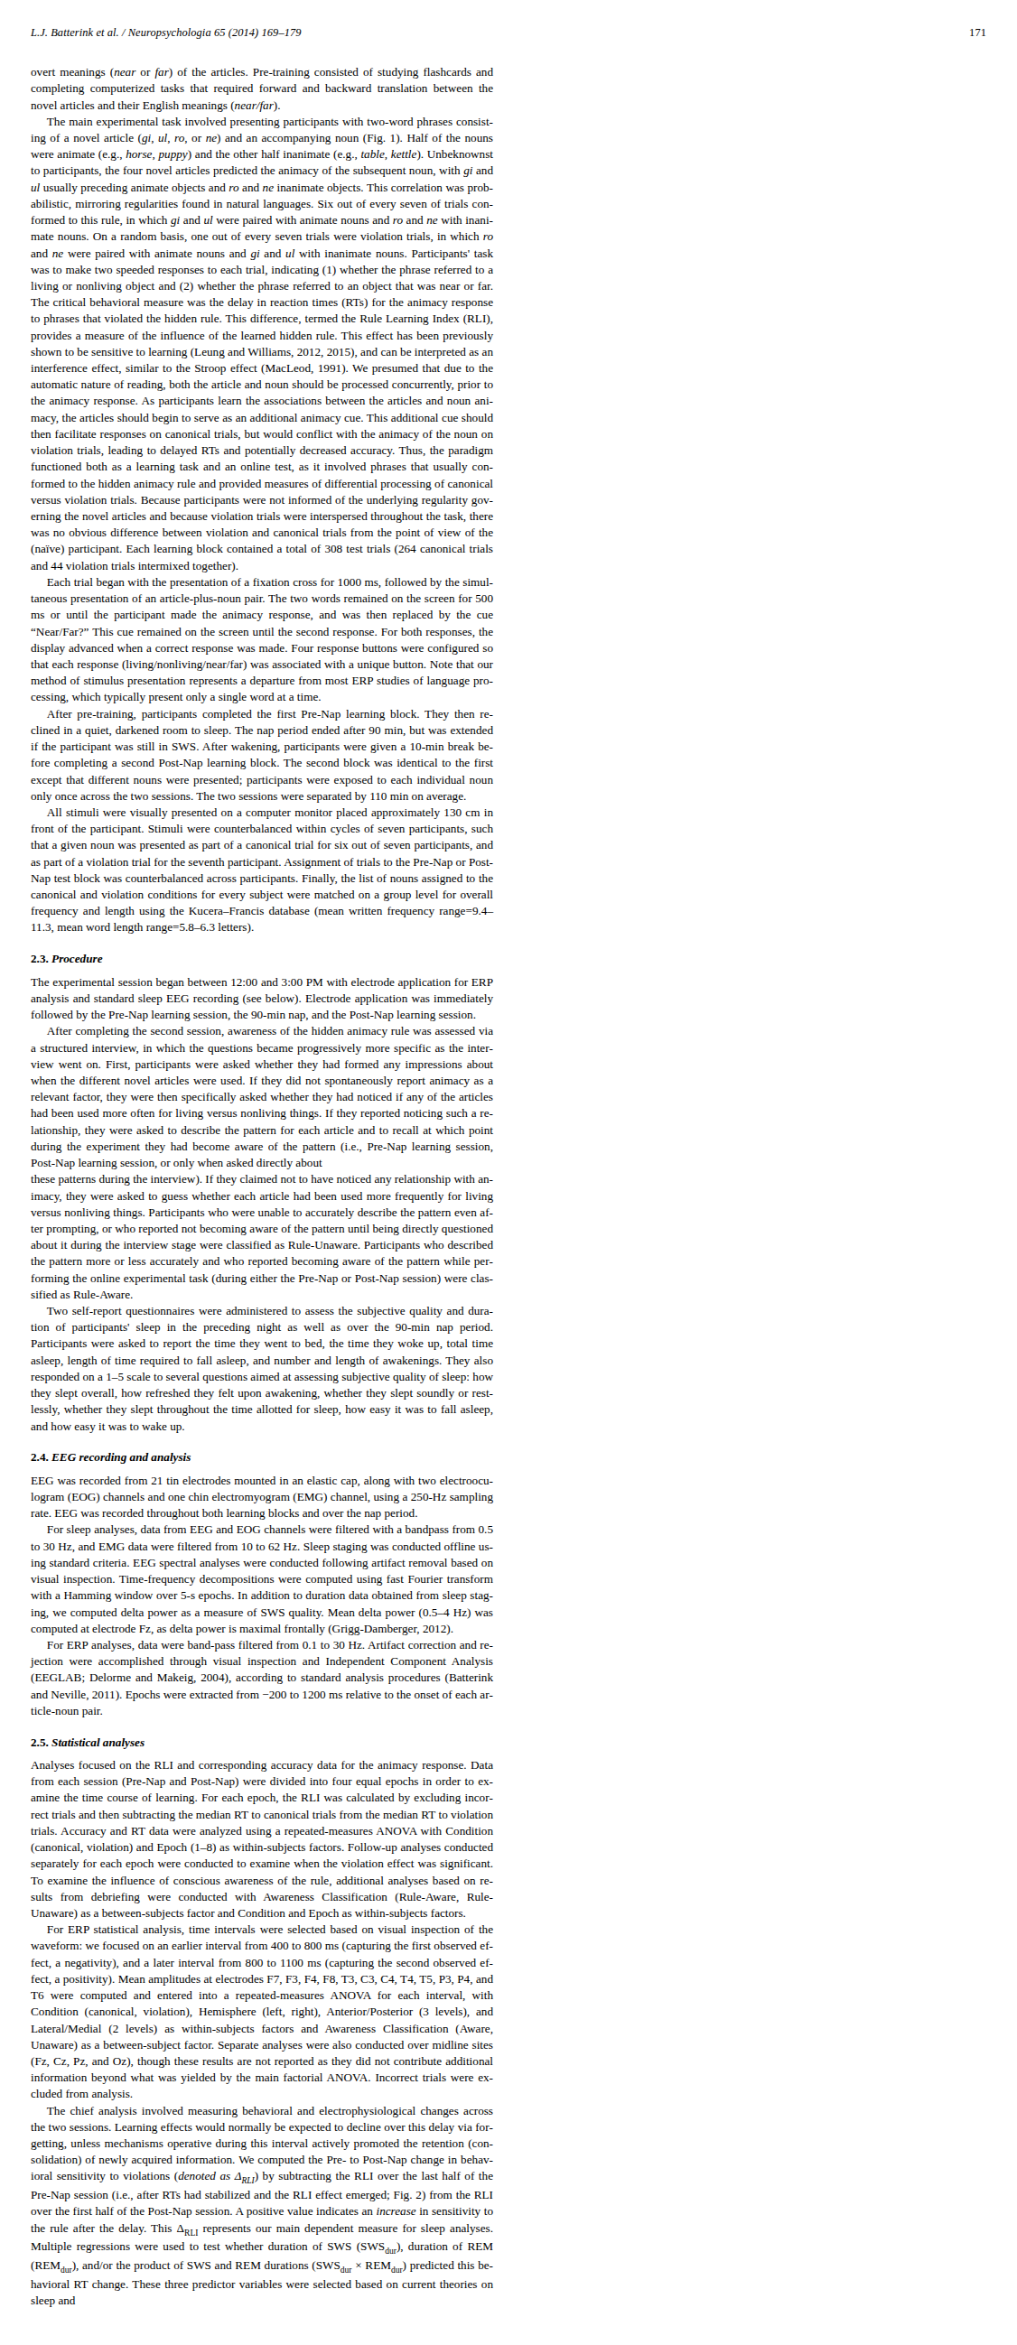L.J. Batterink et al. / Neuropsychologia 65 (2014) 169–179 171
overt meanings (near or far) of the articles. Pre-training consisted of studying flashcards and completing computerized tasks that required forward and backward translation between the novel articles and their English meanings (near/far).
The main experimental task involved presenting participants with two-word phrases consisting of a novel article (gi, ul, ro, or ne) and an accompanying noun (Fig. 1). Half of the nouns were animate (e.g., horse, puppy) and the other half inanimate (e.g., table, kettle). Unbeknownst to participants, the four novel articles predicted the animacy of the subsequent noun, with gi and ul usually preceding animate objects and ro and ne inanimate objects. This correlation was probabilistic, mirroring regularities found in natural languages. Six out of every seven of trials conformed to this rule, in which gi and ul were paired with animate nouns and ro and ne with inanimate nouns. On a random basis, one out of every seven trials were violation trials, in which ro and ne were paired with animate nouns and gi and ul with inanimate nouns. Participants' task was to make two speeded responses to each trial, indicating (1) whether the phrase referred to a living or nonliving object and (2) whether the phrase referred to an object that was near or far. The critical behavioral measure was the delay in reaction times (RTs) for the animacy response to phrases that violated the hidden rule. This difference, termed the Rule Learning Index (RLI), provides a measure of the influence of the learned hidden rule. This effect has been previously shown to be sensitive to learning (Leung and Williams, 2012, 2015), and can be interpreted as an interference effect, similar to the Stroop effect (MacLeod, 1991). We presumed that due to the automatic nature of reading, both the article and noun should be processed concurrently, prior to the animacy response. As participants learn the associations between the articles and noun animacy, the articles should begin to serve as an additional animacy cue. This additional cue should then facilitate responses on canonical trials, but would conflict with the animacy of the noun on violation trials, leading to delayed RTs and potentially decreased accuracy. Thus, the paradigm functioned both as a learning task and an online test, as it involved phrases that usually conformed to the hidden animacy rule and provided measures of differential processing of canonical versus violation trials. Because participants were not informed of the underlying regularity governing the novel articles and because violation trials were interspersed throughout the task, there was no obvious difference between violation and canonical trials from the point of view of the (naïve) participant. Each learning block contained a total of 308 test trials (264 canonical trials and 44 violation trials intermixed together).
Each trial began with the presentation of a fixation cross for 1000 ms, followed by the simultaneous presentation of an article-plus-noun pair. The two words remained on the screen for 500 ms or until the participant made the animacy response, and was then replaced by the cue “Near/Far?” This cue remained on the screen until the second response. For both responses, the display advanced when a correct response was made. Four response buttons were configured so that each response (living/nonliving/near/far) was associated with a unique button. Note that our method of stimulus presentation represents a departure from most ERP studies of language processing, which typically present only a single word at a time.
After pre-training, participants completed the first Pre-Nap learning block. They then reclined in a quiet, darkened room to sleep. The nap period ended after 90 min, but was extended if the participant was still in SWS. After wakening, participants were given a 10-min break before completing a second Post-Nap learning block. The second block was identical to the first except that different nouns were presented; participants were exposed to each individual noun only once across the two sessions. The two sessions were separated by 110 min on average.
All stimuli were visually presented on a computer monitor placed approximately 130 cm in front of the participant. Stimuli were counterbalanced within cycles of seven participants, such that a given noun was presented as part of a canonical trial for six out of seven participants, and as part of a violation trial for the seventh participant. Assignment of trials to the Pre-Nap or Post-Nap test block was counterbalanced across participants. Finally, the list of nouns assigned to the canonical and violation conditions for every subject were matched on a group level for overall frequency and length using the Kucera–Francis database (mean written frequency range=9.4–11.3, mean word length range=5.8–6.3 letters).
2.3. Procedure
The experimental session began between 12:00 and 3:00 PM with electrode application for ERP analysis and standard sleep EEG recording (see below). Electrode application was immediately followed by the Pre-Nap learning session, the 90-min nap, and the Post-Nap learning session.
After completing the second session, awareness of the hidden animacy rule was assessed via a structured interview, in which the questions became progressively more specific as the interview went on. First, participants were asked whether they had formed any impressions about when the different novel articles were used. If they did not spontaneously report animacy as a relevant factor, they were then specifically asked whether they had noticed if any of the articles had been used more often for living versus nonliving things. If they reported noticing such a relationship, they were asked to describe the pattern for each article and to recall at which point during the experiment they had become aware of the pattern (i.e., Pre-Nap learning session, Post-Nap learning session, or only when asked directly about
these patterns during the interview). If they claimed not to have noticed any relationship with animacy, they were asked to guess whether each article had been used more frequently for living versus nonliving things. Participants who were unable to accurately describe the pattern even after prompting, or who reported not becoming aware of the pattern until being directly questioned about it during the interview stage were classified as Rule-Unaware. Participants who described the pattern more or less accurately and who reported becoming aware of the pattern while performing the online experimental task (during either the Pre-Nap or Post-Nap session) were classified as Rule-Aware.
Two self-report questionnaires were administered to assess the subjective quality and duration of participants' sleep in the preceding night as well as over the 90-min nap period. Participants were asked to report the time they went to bed, the time they woke up, total time asleep, length of time required to fall asleep, and number and length of awakenings. They also responded on a 1–5 scale to several questions aimed at assessing subjective quality of sleep: how they slept overall, how refreshed they felt upon awakening, whether they slept soundly or restlessly, whether they slept throughout the time allotted for sleep, how easy it was to fall asleep, and how easy it was to wake up.
2.4. EEG recording and analysis
EEG was recorded from 21 tin electrodes mounted in an elastic cap, along with two electrooculogram (EOG) channels and one chin electromyogram (EMG) channel, using a 250-Hz sampling rate. EEG was recorded throughout both learning blocks and over the nap period.
For sleep analyses, data from EEG and EOG channels were filtered with a bandpass from 0.5 to 30 Hz, and EMG data were filtered from 10 to 62 Hz. Sleep staging was conducted offline using standard criteria. EEG spectral analyses were conducted following artifact removal based on visual inspection. Time-frequency decompositions were computed using fast Fourier transform with a Hamming window over 5-s epochs. In addition to duration data obtained from sleep staging, we computed delta power as a measure of SWS quality. Mean delta power (0.5–4 Hz) was computed at electrode Fz, as delta power is maximal frontally (Grigg-Damberger, 2012).
For ERP analyses, data were band-pass filtered from 0.1 to 30 Hz. Artifact correction and rejection were accomplished through visual inspection and Independent Component Analysis (EEGLAB; Delorme and Makeig, 2004), according to standard analysis procedures (Batterink and Neville, 2011). Epochs were extracted from −200 to 1200 ms relative to the onset of each article-noun pair.
2.5. Statistical analyses
Analyses focused on the RLI and corresponding accuracy data for the animacy response. Data from each session (Pre-Nap and Post-Nap) were divided into four equal epochs in order to examine the time course of learning. For each epoch, the RLI was calculated by excluding incorrect trials and then subtracting the median RT to canonical trials from the median RT to violation trials. Accuracy and RT data were analyzed using a repeated-measures ANOVA with Condition (canonical, violation) and Epoch (1–8) as within-subjects factors. Follow-up analyses conducted separately for each epoch were conducted to examine when the violation effect was significant. To examine the influence of conscious awareness of the rule, additional analyses based on results from debriefing were conducted with Awareness Classification (Rule-Aware, Rule-Unaware) as a between-subjects factor and Condition and Epoch as within-subjects factors.
For ERP statistical analysis, time intervals were selected based on visual inspection of the waveform: we focused on an earlier interval from 400 to 800 ms (capturing the first observed effect, a negativity), and a later interval from 800 to 1100 ms (capturing the second observed effect, a positivity). Mean amplitudes at electrodes F7, F3, F4, F8, T3, C3, C4, T4, T5, P3, P4, and T6 were computed and entered into a repeated-measures ANOVA for each interval, with Condition (canonical, violation), Hemisphere (left, right), Anterior/Posterior (3 levels), and Lateral/Medial (2 levels) as within-subjects factors and Awareness Classification (Aware, Unaware) as a between-subject factor. Separate analyses were also conducted over midline sites (Fz, Cz, Pz, and Oz), though these results are not reported as they did not contribute additional information beyond what was yielded by the main factorial ANOVA. Incorrect trials were excluded from analysis.
The chief analysis involved measuring behavioral and electrophysiological changes across the two sessions. Learning effects would normally be expected to decline over this delay via forgetting, unless mechanisms operative during this interval actively promoted the retention (consolidation) of newly acquired information. We computed the Pre- to Post-Nap change in behavioral sensitivity to violations (denoted as ΔRLI) by subtracting the RLI over the last half of the Pre-Nap session (i.e., after RTs had stabilized and the RLI effect emerged; Fig. 2) from the RLI over the first half of the Post-Nap session. A positive value indicates an increase in sensitivity to the rule after the delay. This ΔRLI represents our main dependent measure for sleep analyses. Multiple regressions were used to test whether duration of SWS (SWSdur), duration of REM (REMdur), and/or the product of SWS and REM durations (SWSdur × REMdur) predicted this behavioral RT change. These three predictor variables were selected based on current theories on sleep and